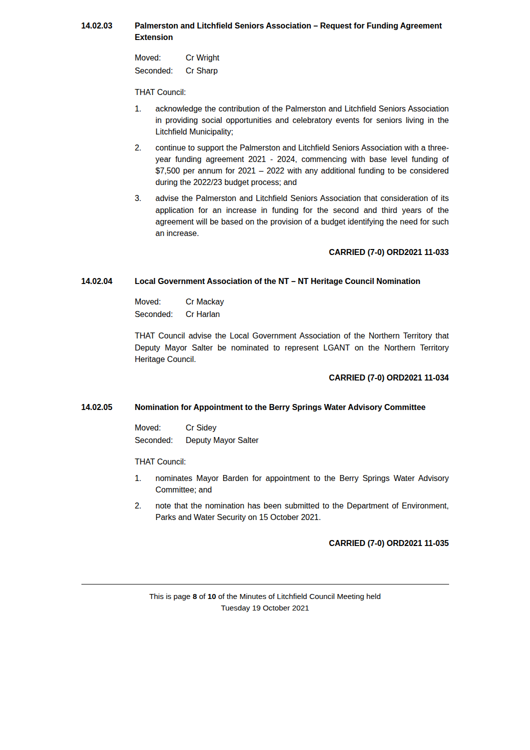14.02.03
Palmerston and Litchfield Seniors Association – Request for Funding Agreement Extension
| Moved: | Cr Wright |
| Seconded: | Cr Sharp |
THAT Council:
acknowledge the contribution of the Palmerston and Litchfield Seniors Association in providing social opportunities and celebratory events for seniors living in the Litchfield Municipality;
continue to support the Palmerston and Litchfield Seniors Association with a three-year funding agreement 2021 - 2024, commencing with base level funding of $7,500 per annum for 2021 – 2022 with any additional funding to be considered during the 2022/23 budget process; and
advise the Palmerston and Litchfield Seniors Association that consideration of its application for an increase in funding for the second and third years of the agreement will be based on the provision of a budget identifying the need for such an increase.
CARRIED (7-0) ORD2021 11-033
14.02.04
Local Government Association of the NT – NT Heritage Council Nomination
| Moved: | Cr Mackay |
| Seconded: | Cr Harlan |
THAT Council advise the Local Government Association of the Northern Territory that Deputy Mayor Salter be nominated to represent LGANT on the Northern Territory Heritage Council.
CARRIED (7-0) ORD2021 11-034
14.02.05
Nomination for Appointment to the Berry Springs Water Advisory Committee
| Moved: | Cr Sidey |
| Seconded: | Deputy Mayor Salter |
THAT Council:
nominates Mayor Barden for appointment to the Berry Springs Water Advisory Committee; and
note that the nomination has been submitted to the Department of Environment, Parks and Water Security on 15 October 2021.
CARRIED (7-0) ORD2021 11-035
This is page 8 of 10 of the Minutes of Litchfield Council Meeting held
Tuesday 19 October 2021